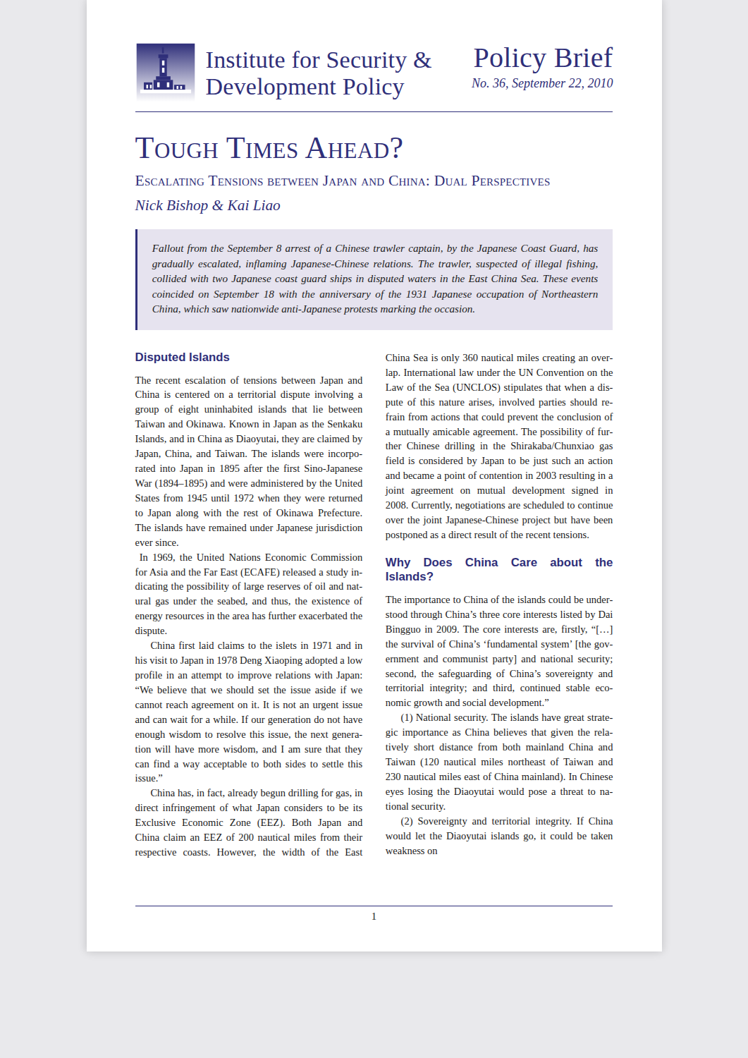Institute for Security &
Development Policy
Policy Brief
No. 36, September 22, 2010
TOUGH TIMES AHEAD?
ESCALATING TENSIONS BETWEEN JAPAN AND CHINA: DUAL PERSPECTIVES
Nick Bishop & Kai Liao
Fallout from the September 8 arrest of a Chinese trawler captain, by the Japanese Coast Guard, has gradually escalated, inflaming Japanese-Chinese relations. The trawler, suspected of illegal fishing, collided with two Japanese coast guard ships in disputed waters in the East China Sea. These events coincided on September 18 with the anniversary of the 1931 Japanese occupation of Northeastern China, which saw nationwide anti-Japanese protests marking the occasion.
Disputed Islands
The recent escalation of tensions between Japan and China is centered on a territorial dispute involving a group of eight uninhabited islands that lie between Taiwan and Okinawa. Known in Japan as the Senkaku Islands, and in China as Diaoyutai, they are claimed by Japan, China, and Taiwan. The islands were incorporated into Japan in 1895 after the first Sino-Japanese War (1894–1895) and were administered by the United States from 1945 until 1972 when they were returned to Japan along with the rest of Okinawa Prefecture. The islands have remained under Japanese jurisdiction ever since.
In 1969, the United Nations Economic Commission for Asia and the Far East (ECAFE) released a study indicating the possibility of large reserves of oil and natural gas under the seabed, and thus, the existence of energy resources in the area has further exacerbated the dispute.
China first laid claims to the islets in 1971 and in his visit to Japan in 1978 Deng Xiaoping adopted a low profile in an attempt to improve relations with Japan: “We believe that we should set the issue aside if we cannot reach agreement on it. It is not an urgent issue and can wait for a while. If our generation do not have enough wisdom to resolve this issue, the next generation will have more wisdom, and I am sure that they can find a way acceptable to both sides to settle this issue.”
China has, in fact, already begun drilling for gas, in direct infringement of what Japan considers to be its Exclusive Economic Zone (EEZ). Both Japan and China claim an EEZ of 200 nautical miles from their respective coasts. However, the width of the East China Sea is only 360 nautical miles creating an overlap. International law under the UN Convention on the Law of the Sea (UNCLOS) stipulates that when a dispute of this nature arises, involved parties should refrain from actions that could prevent the conclusion of a mutually amicable agreement. The possibility of further Chinese drilling in the Shirakaba/Chunxiao gas field is considered by Japan to be just such an action and became a point of contention in 2003 resulting in a joint agreement on mutual development signed in 2008. Currently, negotiations are scheduled to continue over the joint Japanese-Chinese project but have been postponed as a direct result of the recent tensions.
Why Does China Care about the Islands?
The importance to China of the islands could be understood through China’s three core interests listed by Dai Bingguo in 2009. The core interests are, firstly, “[…] the survival of China’s ‘fundamental system’ [the government and communist party] and national security; second, the safeguarding of China’s sovereignty and territorial integrity; and third, continued stable economic growth and social development.”
(1) National security. The islands have great strategic importance as China believes that given the relatively short distance from both mainland China and Taiwan (120 nautical miles northeast of Taiwan and 230 nautical miles east of China mainland). In Chinese eyes losing the Diaoyutai would pose a threat to national security.
(2) Sovereignty and territorial integrity. If China would let the Diaoyutai islands go, it could be taken weakness on
1